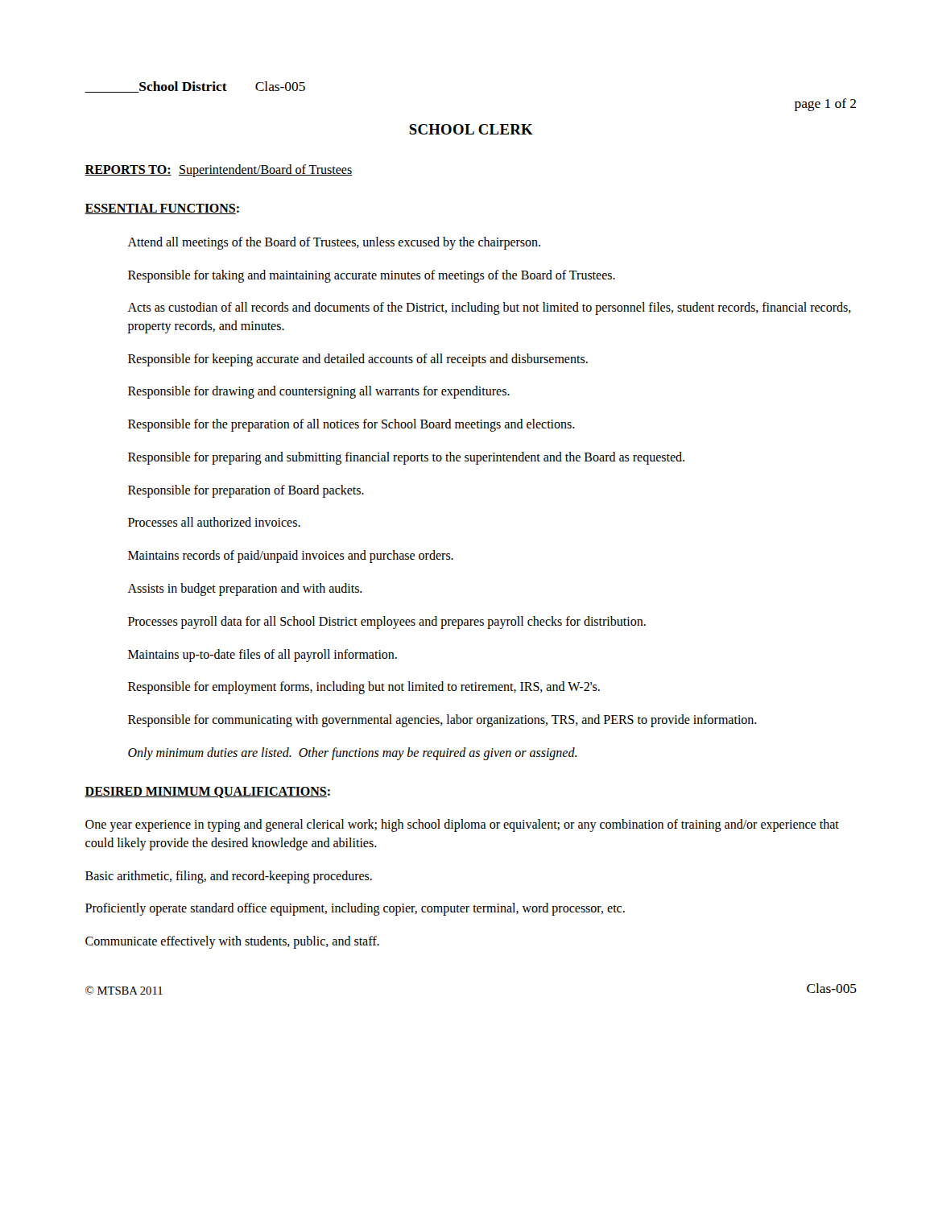School District Clas-005
page 1 of 2
SCHOOL CLERK
REPORTS TO: Superintendent/Board of Trustees
ESSENTIAL FUNCTIONS:
Attend all meetings of the Board of Trustees, unless excused by the chairperson.
Responsible for taking and maintaining accurate minutes of meetings of the Board of Trustees.
Acts as custodian of all records and documents of the District, including but not limited to personnel files, student records, financial records, property records, and minutes.
Responsible for keeping accurate and detailed accounts of all receipts and disbursements.
Responsible for drawing and countersigning all warrants for expenditures.
Responsible for the preparation of all notices for School Board meetings and elections.
Responsible for preparing and submitting financial reports to the superintendent and the Board as requested.
Responsible for preparation of Board packets.
Processes all authorized invoices.
Maintains records of paid/unpaid invoices and purchase orders.
Assists in budget preparation and with audits.
Processes payroll data for all School District employees and prepares payroll checks for distribution.
Maintains up-to-date files of all payroll information.
Responsible for employment forms, including but not limited to retirement, IRS, and W-2's.
Responsible for communicating with governmental agencies, labor organizations, TRS, and PERS to provide information.
Only minimum duties are listed. Other functions may be required as given or assigned.
DESIRED MINIMUM QUALIFICATIONS:
One year experience in typing and general clerical work; high school diploma or equivalent; or any combination of training and/or experience that could likely provide the desired knowledge and abilities.
Basic arithmetic, filing, and record-keeping procedures.
Proficiently operate standard office equipment, including copier, computer terminal, word processor, etc.
Communicate effectively with students, public, and staff.
© MTSBA 2011 Clas-005